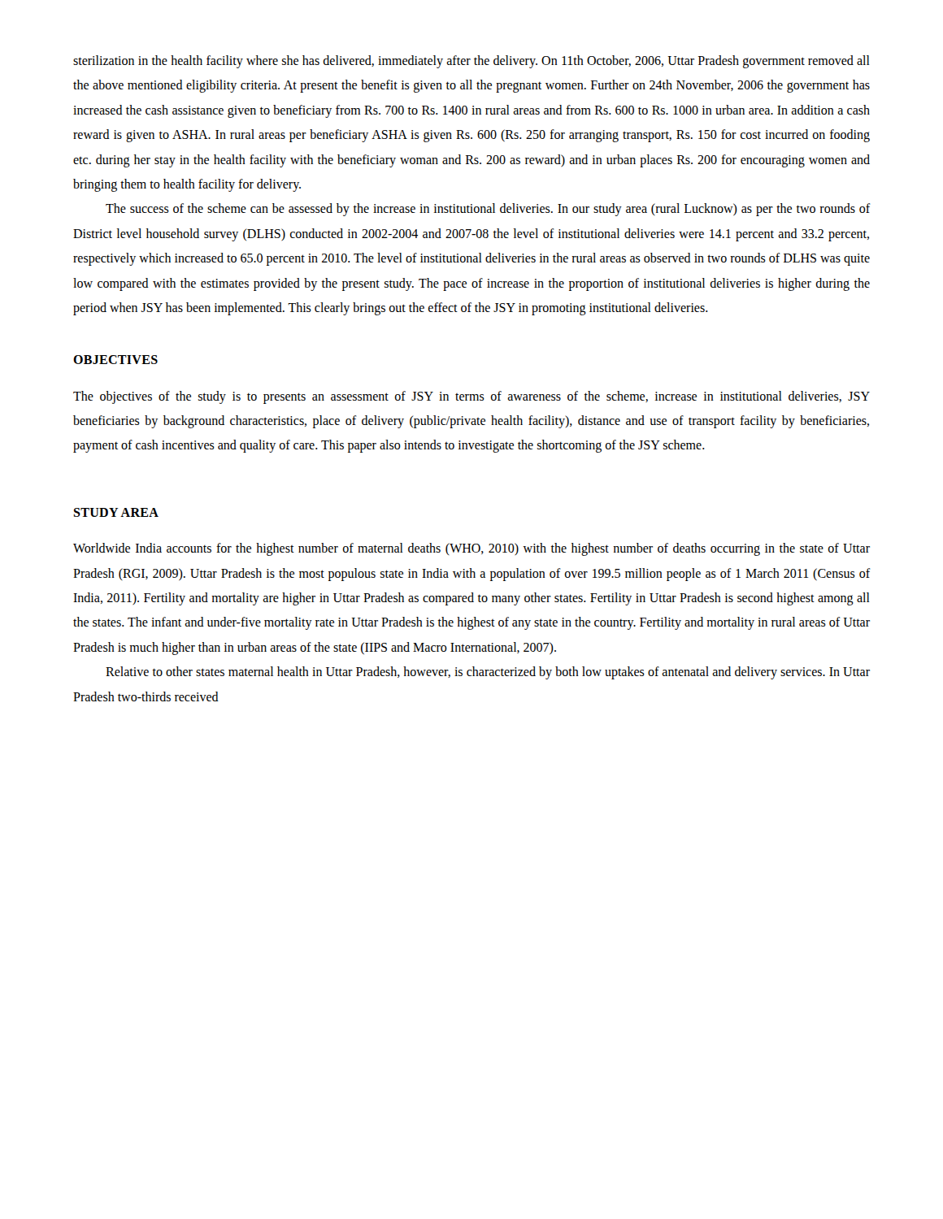sterilization in the health facility where she has delivered, immediately after the delivery. On 11th October, 2006, Uttar Pradesh government removed all the above mentioned eligibility criteria. At present the benefit is given to all the pregnant women. Further on 24th November, 2006 the government has increased the cash assistance given to beneficiary from Rs. 700 to Rs. 1400 in rural areas and from Rs. 600 to Rs. 1000 in urban area. In addition a cash reward is given to ASHA. In rural areas per beneficiary ASHA is given Rs. 600 (Rs. 250 for arranging transport, Rs. 150 for cost incurred on fooding etc. during her stay in the health facility with the beneficiary woman and Rs. 200 as reward) and in urban places Rs. 200 for encouraging women and bringing them to health facility for delivery.
The success of the scheme can be assessed by the increase in institutional deliveries. In our study area (rural Lucknow) as per the two rounds of District level household survey (DLHS) conducted in 2002-2004 and 2007-08 the level of institutional deliveries were 14.1 percent and 33.2 percent, respectively which increased to 65.0 percent in 2010. The level of institutional deliveries in the rural areas as observed in two rounds of DLHS was quite low compared with the estimates provided by the present study. The pace of increase in the proportion of institutional deliveries is higher during the period when JSY has been implemented. This clearly brings out the effect of the JSY in promoting institutional deliveries.
OBJECTIVES
The objectives of the study is to presents an assessment of JSY in terms of awareness of the scheme, increase in institutional deliveries, JSY beneficiaries by background characteristics, place of delivery (public/private health facility), distance and use of transport facility by beneficiaries, payment of cash incentives and quality of care. This paper also intends to investigate the shortcoming of the JSY scheme.
STUDY AREA
Worldwide India accounts for the highest number of maternal deaths (WHO, 2010) with the highest number of deaths occurring in the state of Uttar Pradesh (RGI, 2009). Uttar Pradesh is the most populous state in India with a population of over 199.5 million people as of 1 March 2011 (Census of India, 2011). Fertility and mortality are higher in Uttar Pradesh as compared to many other states. Fertility in Uttar Pradesh is second highest among all the states. The infant and under-five mortality rate in Uttar Pradesh is the highest of any state in the country. Fertility and mortality in rural areas of Uttar Pradesh is much higher than in urban areas of the state (IIPS and Macro International, 2007).
Relative to other states maternal health in Uttar Pradesh, however, is characterized by both low uptakes of antenatal and delivery services. In Uttar Pradesh two-thirds received